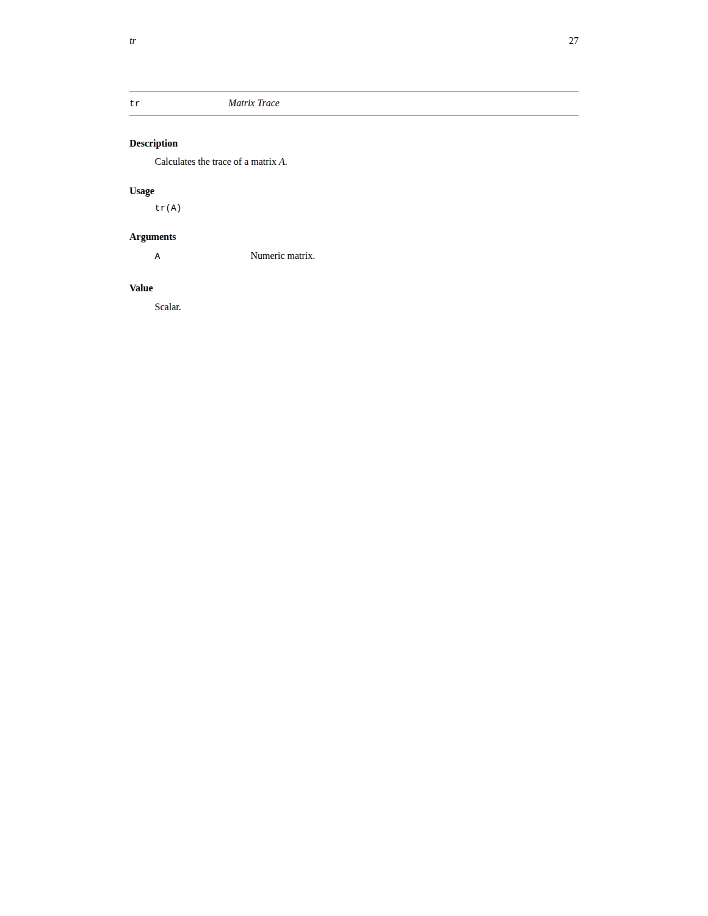tr 27
| tr | Matrix Trace |
Description
Calculates the trace of a matrix A.
Usage
tr(A)
Arguments
| A | Numeric matrix. |
Value
Scalar.